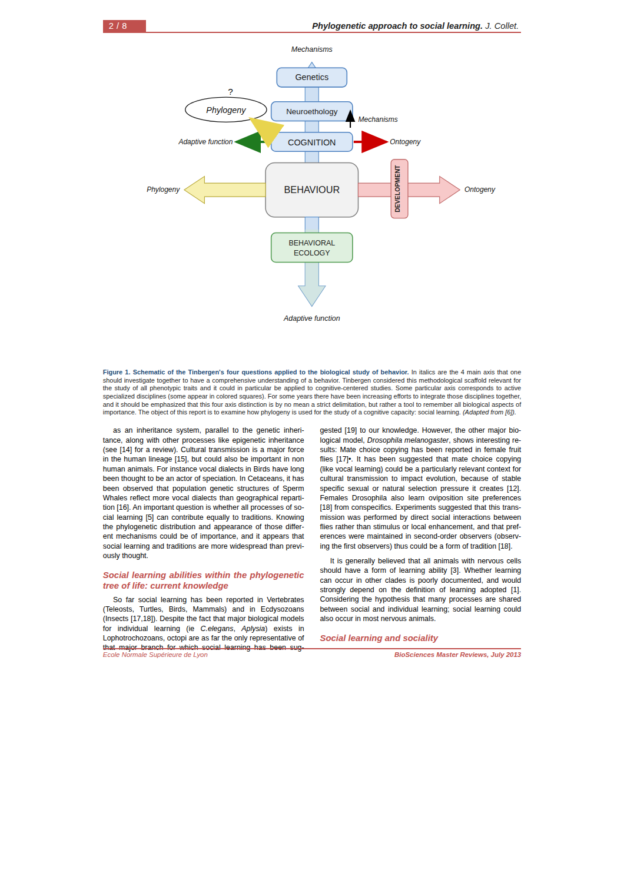2 / 8
Phylogenetic approach to social learning. J. Collet.
Mechanisms Genetics Neuroethology Phylogeny ? Mechanisms COGNITION Adaptive function Ontogeny BEHAVIOUR Phylogeny Ontogeny DEVELOPMENT BEHAVIORAL ECOLOGY Adaptive function
Figure 1. Schematic of the Tinbergen's four questions applied to the biological study of behavior. In italics are the 4 main axis that one should investigate together to have a comprehensive understanding of a behavior. Tinbergen considered this methodological scaffold relevant for the study of all phenotypic traits and it could in particular be applied to cognitive-centered studies. Some particular axis corresponds to active specialized disciplines (some appear in colored squares). For some years there have been increasing efforts to integrate those disciplines together, and it should be emphasized that this four axis distinction is by no mean a strict delimitation, but rather a tool to remember all biological aspects of importance. The object of this report is to examine how phylogeny is used for the study of a cognitive capacity: social learning. (Adapted from [6]).
as an inheritance system, parallel to the genetic inheritance, along with other processes like epigenetic inheritance (see [14] for a review). Cultural transmission is a major force in the human lineage [15], but could also be important in non human animals. For instance vocal dialects in Birds have long been thought to be an actor of speciation. In Cetaceans, it has been observed that population genetic structures of Sperm Whales reflect more vocal dialects than geographical repartition [16]. An important question is whether all processes of social learning [5] can contribute equally to traditions. Knowing the phylogenetic distribution and appearance of those different mechanisms could be of importance, and it appears that social learning and traditions are more widespread than previously thought.
Social learning abilities within the phylogenetic tree of life: current knowledge
So far social learning has been reported in Vertebrates (Teleosts, Turtles, Birds, Mammals) and in Ecdysozoans (Insects [17,18]). Despite the fact that major biological models for individual learning (ie C.elegans, Aplysia) exists in Lophotrochozoans, octopi are as far the only representative of that major branch for which social learning has been suggested [19] to our knowledge. However, the other major biological model, Drosophila melanogaster, shows interesting results: Mate choice copying has been reported in female fruit flies [17]•. It has been suggested that mate choice copying (like vocal learning) could be a particularly relevant context for cultural transmission to impact evolution, because of stable specific sexual or natural selection pressure it creates [12]. Females Drosophila also learn oviposition site preferences [18] from conspecifics. Experiments suggested that this transmission was performed by direct social interactions between flies rather than stimulus or local enhancement, and that preferences were maintained in second-order observers (observing the first observers) thus could be a form of tradition [18].
It is generally believed that all animals with nervous cells should have a form of learning ability [3]. Whether learning can occur in other clades is poorly documented, and would strongly depend on the definition of learning adopted [1]. Considering the hypothesis that many processes are shared between social and individual learning; social learning could also occur in most nervous animals.
Social learning and sociality
Ecole Normale Supérieure de Lyon
BioSciences Master Reviews, July 2013